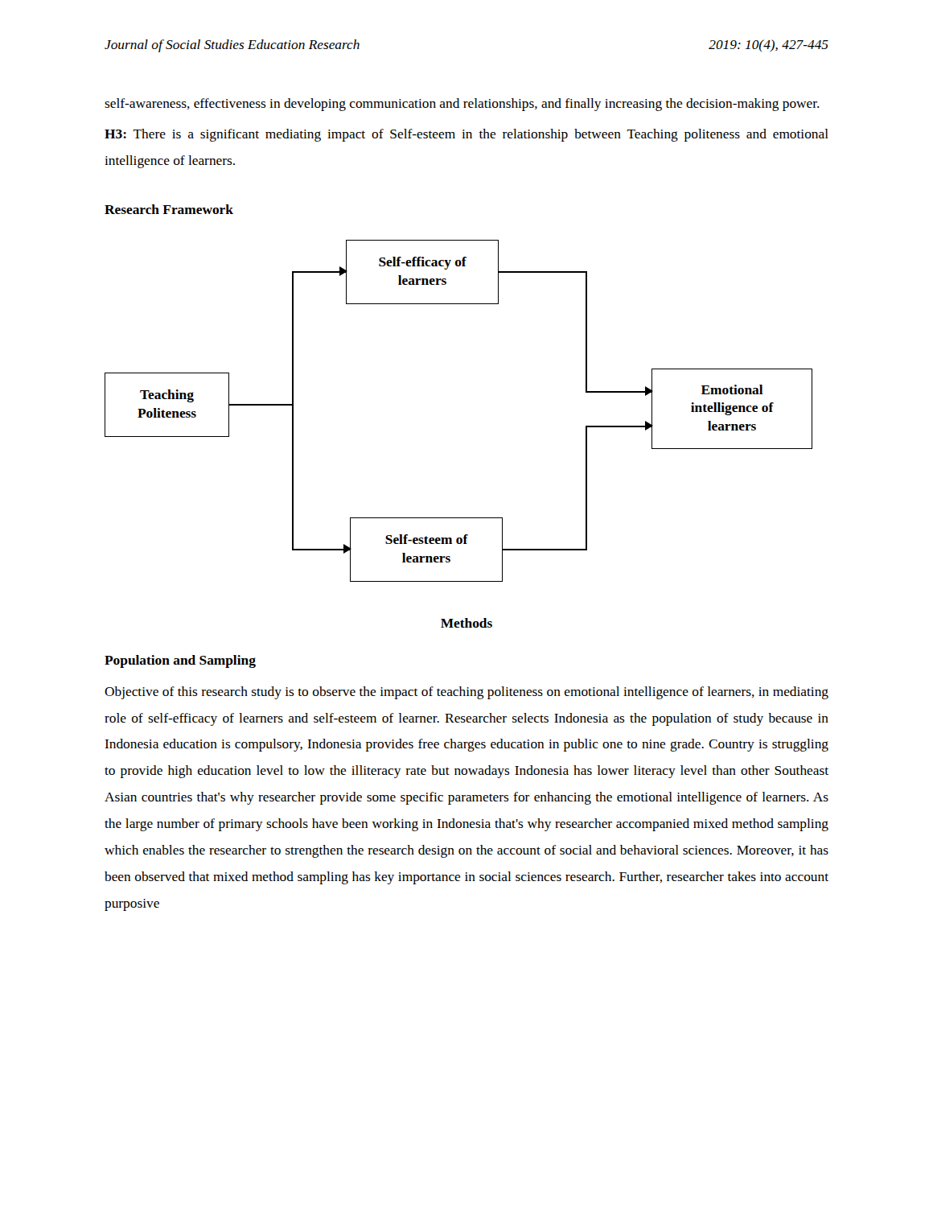Journal of Social Studies Education Research 2019: 10(4), 427-445
self-awareness, effectiveness in developing communication and relationships, and finally increasing the decision-making power.
H3: There is a significant mediating impact of Self-esteem in the relationship between Teaching politeness and emotional intelligence of learners.
Research Framework
Self-efficacy of
learners
Teaching
Politeness
Emotional
intelligence of
learners
Self-esteem of
learners
Methods
Population and Sampling
Objective of this research study is to observe the impact of teaching politeness on emotional intelligence of learners, in mediating role of self-efficacy of learners and self-esteem of learner. Researcher selects Indonesia as the population of study because in Indonesia education is compulsory, Indonesia provides free charges education in public one to nine grade. Country is struggling to provide high education level to low the illiteracy rate but nowadays Indonesia has lower literacy level than other Southeast Asian countries that's why researcher provide some specific parameters for enhancing the emotional intelligence of learners. As the large number of primary schools have been working in Indonesia that's why researcher accompanied mixed method sampling which enables the researcher to strengthen the research design on the account of social and behavioral sciences. Moreover, it has been observed that mixed method sampling has key importance in social sciences research. Further, researcher takes into account purposive